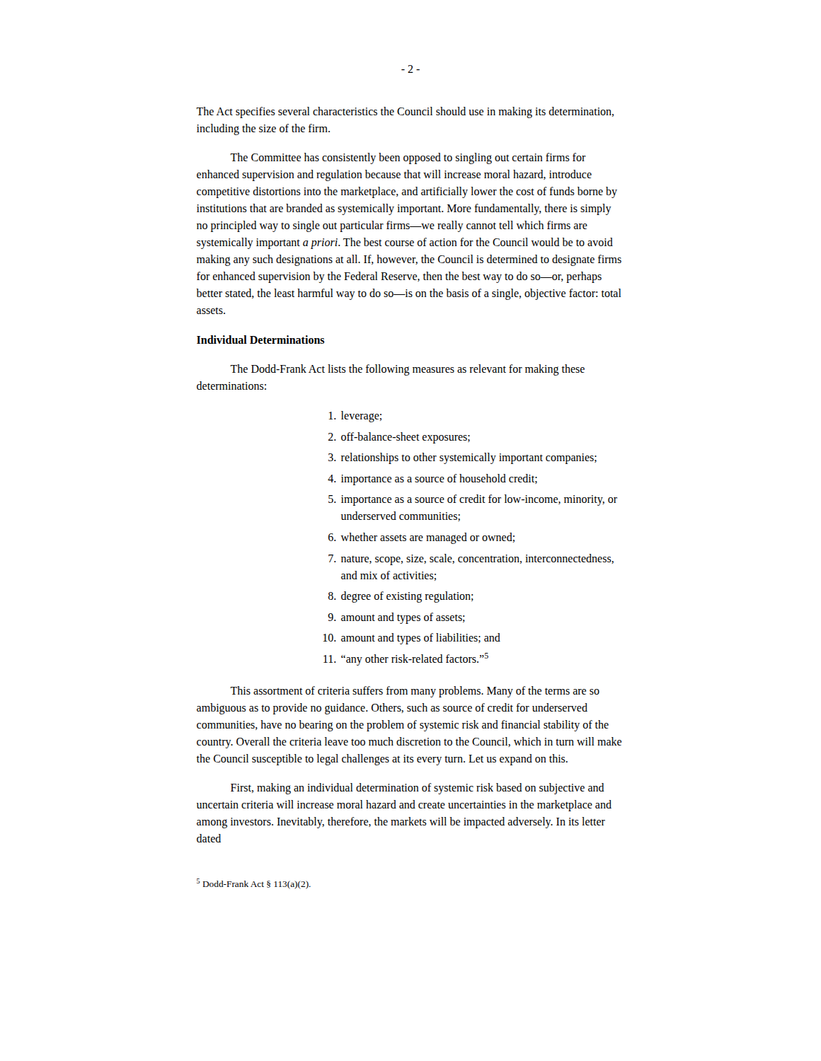- 2 -
The Act specifies several characteristics the Council should use in making its determination, including the size of the firm.
The Committee has consistently been opposed to singling out certain firms for enhanced supervision and regulation because that will increase moral hazard, introduce competitive distortions into the marketplace, and artificially lower the cost of funds borne by institutions that are branded as systemically important. More fundamentally, there is simply no principled way to single out particular firms—we really cannot tell which firms are systemically important a priori. The best course of action for the Council would be to avoid making any such designations at all. If, however, the Council is determined to designate firms for enhanced supervision by the Federal Reserve, then the best way to do so—or, perhaps better stated, the least harmful way to do so—is on the basis of a single, objective factor: total assets.
Individual Determinations
The Dodd-Frank Act lists the following measures as relevant for making these determinations:
leverage;
off-balance-sheet exposures;
relationships to other systemically important companies;
importance as a source of household credit;
importance as a source of credit for low-income, minority, or underserved communities;
whether assets are managed or owned;
nature, scope, size, scale, concentration, interconnectedness, and mix of activities;
degree of existing regulation;
amount and types of assets;
amount and types of liabilities; and
“any other risk-related factors.”5
This assortment of criteria suffers from many problems. Many of the terms are so ambiguous as to provide no guidance. Others, such as source of credit for underserved communities, have no bearing on the problem of systemic risk and financial stability of the country. Overall the criteria leave too much discretion to the Council, which in turn will make the Council susceptible to legal challenges at its every turn. Let us expand on this.
First, making an individual determination of systemic risk based on subjective and uncertain criteria will increase moral hazard and create uncertainties in the marketplace and among investors. Inevitably, therefore, the markets will be impacted adversely. In its letter dated
5 Dodd-Frank Act § 113(a)(2).